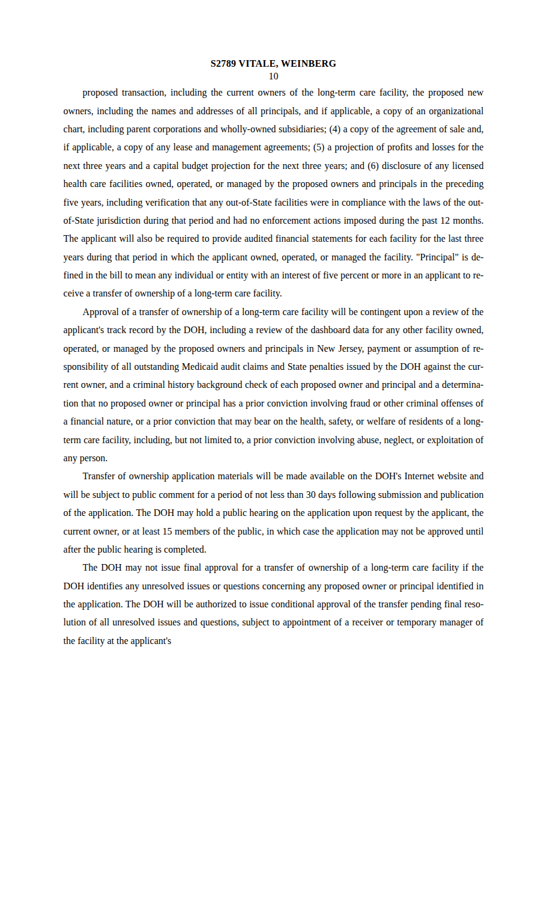S2789 VITALE, WEINBERG
10
proposed transaction, including the current owners of the long-term care facility, the proposed new owners, including the names and addresses of all principals, and if applicable, a copy of an organizational chart, including parent corporations and wholly-owned subsidiaries; (4) a copy of the agreement of sale and, if applicable, a copy of any lease and management agreements; (5) a projection of profits and losses for the next three years and a capital budget projection for the next three years; and (6) disclosure of any licensed health care facilities owned, operated, or managed by the proposed owners and principals in the preceding five years, including verification that any out-of-State facilities were in compliance with the laws of the out-of-State jurisdiction during that period and had no enforcement actions imposed during the past 12 months. The applicant will also be required to provide audited financial statements for each facility for the last three years during that period in which the applicant owned, operated, or managed the facility. "Principal" is defined in the bill to mean any individual or entity with an interest of five percent or more in an applicant to receive a transfer of ownership of a long-term care facility.
Approval of a transfer of ownership of a long-term care facility will be contingent upon a review of the applicant's track record by the DOH, including a review of the dashboard data for any other facility owned, operated, or managed by the proposed owners and principals in New Jersey, payment or assumption of responsibility of all outstanding Medicaid audit claims and State penalties issued by the DOH against the current owner, and a criminal history background check of each proposed owner and principal and a determination that no proposed owner or principal has a prior conviction involving fraud or other criminal offenses of a financial nature, or a prior conviction that may bear on the health, safety, or welfare of residents of a long-term care facility, including, but not limited to, a prior conviction involving abuse, neglect, or exploitation of any person.
Transfer of ownership application materials will be made available on the DOH's Internet website and will be subject to public comment for a period of not less than 30 days following submission and publication of the application. The DOH may hold a public hearing on the application upon request by the applicant, the current owner, or at least 15 members of the public, in which case the application may not be approved until after the public hearing is completed.
The DOH may not issue final approval for a transfer of ownership of a long-term care facility if the DOH identifies any unresolved issues or questions concerning any proposed owner or principal identified in the application. The DOH will be authorized to issue conditional approval of the transfer pending final resolution of all unresolved issues and questions, subject to appointment of a receiver or temporary manager of the facility at the applicant's